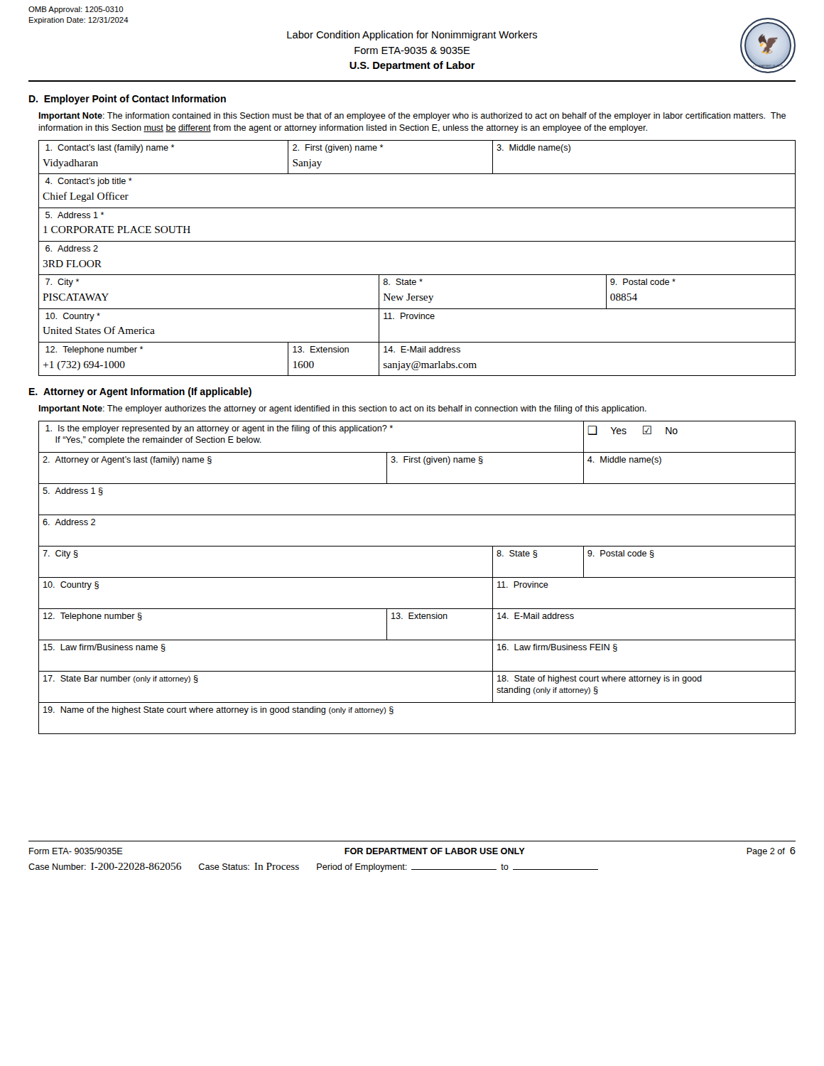OMB Approval: 1205-0310
Expiration Date: 12/31/2024
🦅
Labor Condition Application for Nonimmigrant Workers
Form ETA-9035 & 9035E
U.S. Department of Labor
D. Employer Point of Contact Information
Important Note: The information contained in this Section must be that of an employee of the employer who is authorized to act on behalf of the employer in labor certification matters. The information in this Section must be different from the agent or attorney information listed in Section E, unless the attorney is an employee of the employer.
| 1. Contact’s last (family) name * Vidyadharan | 2. First (given) name * Sanjay | 3. Middle name(s) |
| 4. Contact’s job title * Chief Legal Officer |
| 5. Address 1 * 1 CORPORATE PLACE SOUTH |
| 6. Address 2 3RD FLOOR |
| 7. City * PISCATAWAY | 8. State * New Jersey | 9. Postal code * 08854 |
| 10. Country * United States Of America | 11. Province |
| 12. Telephone number * +1 (732) 694-1000 | 13. Extension 1600 | 14. E-Mail address sanjay@marlabs.com |
E. Attorney or Agent Information (If applicable)
Important Note: The employer authorizes the attorney or agent identified in this section to act on its behalf in connection with the filing of this application.
| 1. Is the employer represented by an attorney or agent in the filing of this application? * If “Yes,” complete the remainder of Section E below. | ❑ Yes ☑ No |
| 2. Attorney or Agent’s last (family) name § | 3. First (given) name § | 4. Middle name(s) |
| 5. Address 1 § |
| 6. Address 2 |
| 7. City § | 8. State § | 9. Postal code § |
| 10. Country § | 11. Province |
| 12. Telephone number § | 13. Extension | 14. E-Mail address |
| 15. Law firm/Business name § | 16. Law firm/Business FEIN § |
| 17. State Bar number (only if attorney) § | 18. State of highest court where attorney is in good standing (only if attorney) § |
| 19. Name of the highest State court where attorney is in good standing (only if attorney) § |
Form ETA- 9035/9035E
FOR DEPARTMENT OF LABOR USE ONLY
Page 2 of 6
Case Number: I-200-22028-862056 Case Status: In Process Period of Employment: to